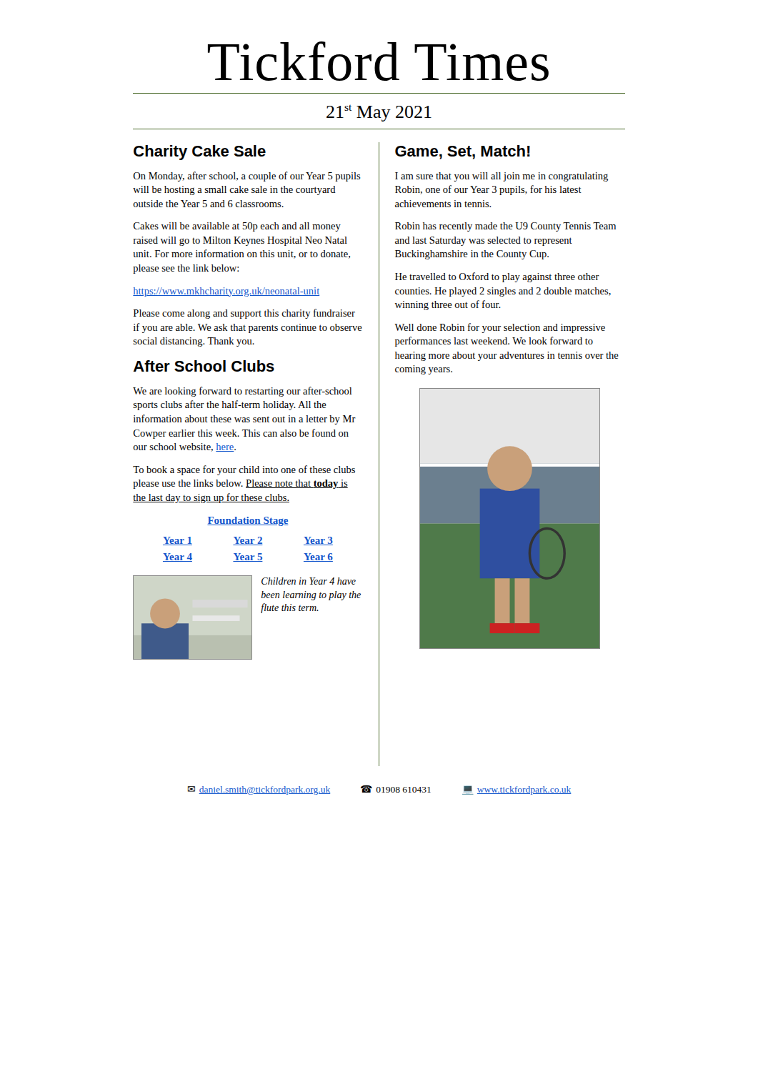Tickford Times
21st May 2021
Charity Cake Sale
On Monday, after school, a couple of our Year 5 pupils will be hosting a small cake sale in the courtyard outside the Year 5 and 6 classrooms.
Cakes will be available at 50p each and all money raised will go to Milton Keynes Hospital Neo Natal unit. For more information on this unit, or to donate, please see the link below:
https://www.mkhcharity.org.uk/neonatal-unit
Please come along and support this charity fundraiser if you are able. We ask that parents continue to observe social distancing. Thank you.
After School Clubs
We are looking forward to restarting our after-school sports clubs after the half-term holiday. All the information about these was sent out in a letter by Mr Cowper earlier this week. This can also be found on our school website, here.
To book a space for your child into one of these clubs please use the links below. Please note that today is the last day to sign up for these clubs.
Foundation Stage
| Year 1 | Year 2 | Year 3 |
| Year 4 | Year 5 | Year 6 |
Children in Year 4 have been learning to play the flute this term.
Game, Set, Match!
I am sure that you will all join me in congratulating Robin, one of our Year 3 pupils, for his latest achievements in tennis.
Robin has recently made the U9 County Tennis Team and last Saturday was selected to represent Buckinghamshire in the County Cup.
He travelled to Oxford to play against three other counties. He played 2 singles and 2 double matches, winning three out of four.
Well done Robin for your selection and impressive performances last weekend. We look forward to hearing more about your adventures in tennis over the coming years.
✉daniel.smith@tickfordpark.org.uk
☎01908 610431
💻www.tickfordpark.co.uk